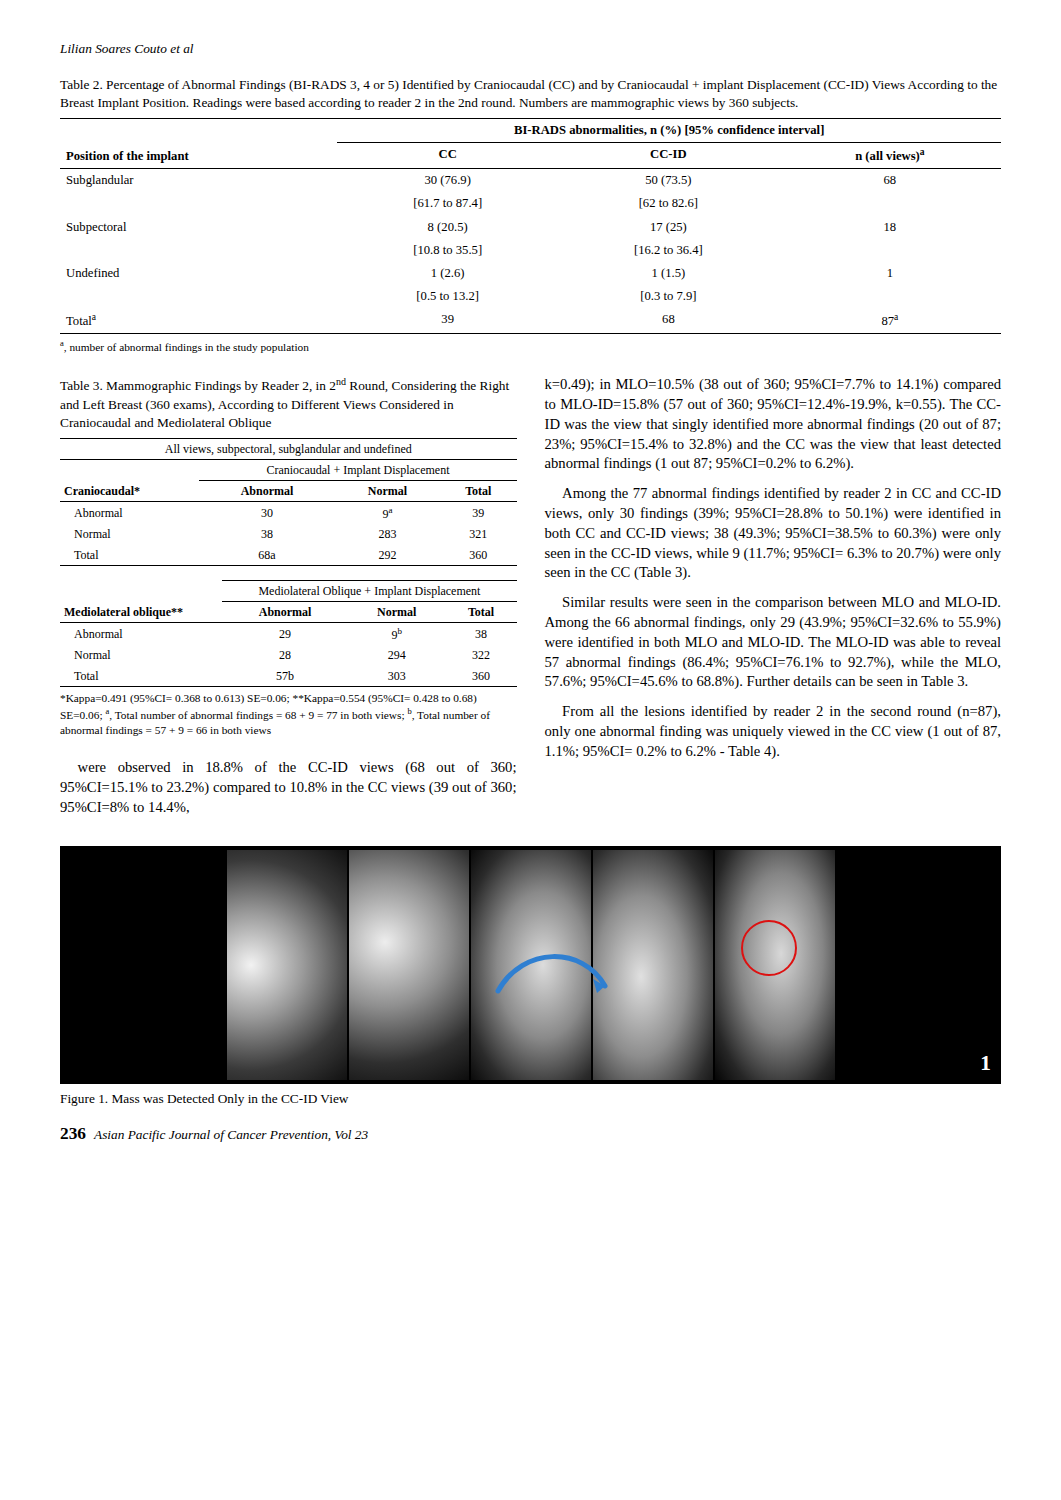Lilian Soares Couto et al
Table 2. Percentage of Abnormal Findings (BI-RADS 3, 4 or 5) Identified by Craniocaudal (CC) and by Craniocaudal + implant Displacement (CC-ID) Views According to the Breast Implant Position. Readings were based according to reader 2 in the 2nd round. Numbers are mammographic views by 360 subjects.
| Position of the implant | BI-RADS abnormalities, n (%) [95% confidence interval] |
| --- | --- |
| CC | CC-ID | n (all views) a |
| Subglandular | 30 (76.9) | 50 (73.5) | 68 |
| | [61.7 to 87.4] | [62 to 82.6] | |
| Subpectoral | 8 (20.5) | 17 (25) | 18 |
| | [10.8 to 35.5] | [16.2 to 36.4] | |
| Undefined | 1 (2.6) | 1 (1.5) | 1 |
| | [0.5 to 13.2] | [0.3 to 7.9] | |
| Total a | 39 | 68 | 87 a |
a, number of abnormal findings in the study population
Table 3. Mammographic Findings by Reader 2, in 2nd Round, Considering the Right and Left Breast (360 exams), According to Different Views Considered in Craniocaudal and Mediolateral Oblique
| All views, subpectoral, subglandular and undefined |
| | Craniocaudal + Implant Displacement |
| Craniocaudal* | Abnormal | Normal | Total |
| Abnormal | 30 | 9 a | 39 |
| Normal | 38 | 283 | 321 |
| Total | 68a | 292 | 360 |
| | Mediolateral Oblique + Implant Displacement |
| Mediolateral oblique** | Abnormal | Normal | Total |
| Abnormal | 29 | 9 b | 38 |
| Normal | 28 | 294 | 322 |
| Total | 57b | 303 | 360 |
*Kappa=0.491 (95%CI= 0.368 to 0.613) SE=0.06; **Kappa=0.554 (95%CI= 0.428 to 0.68) SE=0.06; a, Total number of abnormal findings = 68 + 9 = 77 in both views; b, Total number of abnormal findings = 57 + 9 = 66 in both views
were observed in 18.8% of the CC-ID views (68 out of 360; 95%CI=15.1% to 23.2%) compared to 10.8% in the CC views (39 out of 360; 95%CI=8% to 14.4%,
k=0.49); in MLO=10.5% (38 out of 360; 95%CI=7.7% to 14.1%) compared to MLO-ID=15.8% (57 out of 360; 95%CI=12.4%-19.9%, k=0.55). The CC-ID was the view that singly identified more abnormal findings (20 out of 87; 23%; 95%CI=15.4% to 32.8%) and the CC was the view that least detected abnormal findings (1 out 87; 95%CI=0.2% to 6.2%).
Among the 77 abnormal findings identified by reader 2 in CC and CC-ID views, only 30 findings (39%; 95%CI=28.8% to 50.1%) were identified in both CC and CC-ID views; 38 (49.3%; 95%CI=38.5% to 60.3%) were only seen in the CC-ID views, while 9 (11.7%; 95%CI= 6.3% to 20.7%) were only seen in the CC (Table 3).
Similar results were seen in the comparison between MLO and MLO-ID. Among the 66 abnormal findings, only 29 (43.9%; 95%CI=32.6% to 55.9%) were identified in both MLO and MLO-ID. The MLO-ID was able to reveal 57 abnormal findings (86.4%; 95%CI=76.1% to 92.7%), while the MLO, 57.6%; 95%CI=45.6% to 68.8%). Further details can be seen in Table 3.
From all the lesions identified by reader 2 in the second round (n=87), only one abnormal finding was uniquely viewed in the CC view (1 out of 87, 1.1%; 95%CI= 0.2% to 6.2% - Table 4).
1
Figure 1. Mass was Detected Only in the CC-ID View
236 Asian Pacific Journal of Cancer Prevention, Vol 23